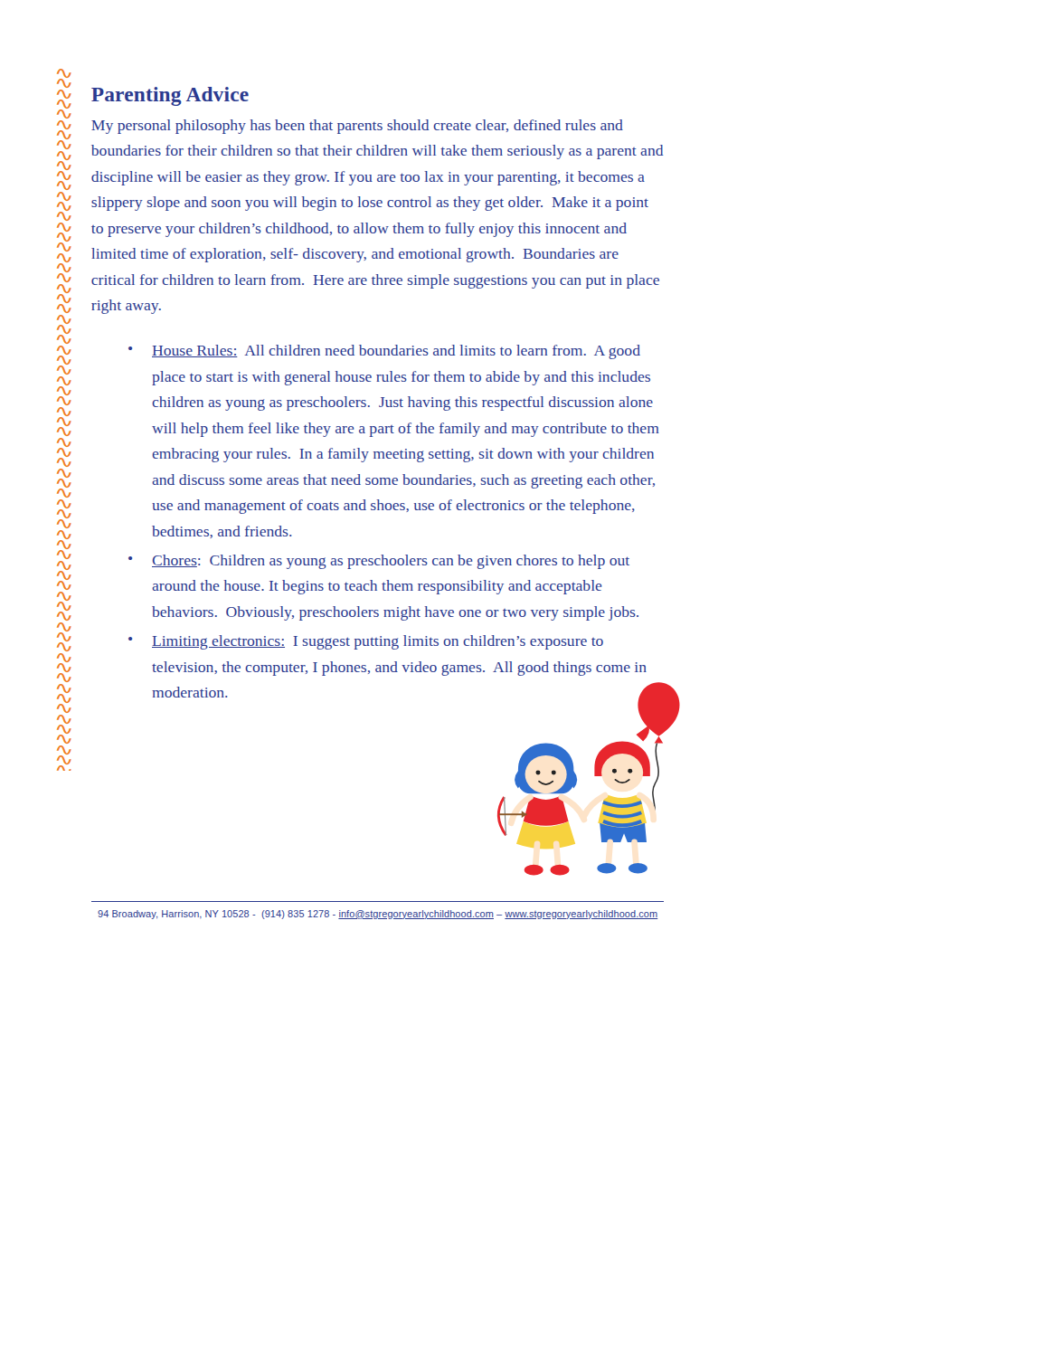∿∿∿∿∿∿∿∿∿∿ ∿∿∿∿∿∿∿∿∿∿ ∿∿∿∿∿∿∿∿∿∿ ∿∿∿∿∿∿∿∿∿∿ ∿∿∿∿∿∿∿∿∿∿ ∿∿∿∿∿∿∿∿∿∿ ∿∿∿∿∿∿∿∿∿∿
Parenting Advice
My personal philosophy has been that parents should create clear, defined rules and boundaries for their children so that their children will take them seriously as a parent and discipline will be easier as they grow. If you are too lax in your parenting, it becomes a slippery slope and soon you will begin to lose control as they get older. Make it a point to preserve your children’s childhood, to allow them to fully enjoy this innocent and limited time of exploration, self- discovery, and emotional growth. Boundaries are critical for children to learn from. Here are three simple suggestions you can put in place right away.
House Rules: All children need boundaries and limits to learn from. A good place to start is with general house rules for them to abide by and this includes children as young as preschoolers. Just having this respectful discussion alone will help them feel like they are a part of the family and may contribute to them embracing your rules. In a family meeting setting, sit down with your children and discuss some areas that need some boundaries, such as greeting each other, use and management of coats and shoes, use of electronics or the telephone, bedtimes, and friends.
Chores: Children as young as preschoolers can be given chores to help out around the house. It begins to teach them responsibility and acceptable behaviors. Obviously, preschoolers might have one or two very simple jobs.
Limiting electronics: I suggest putting limits on children’s exposure to television, the computer, I phones, and video games. All good things come in moderation.
94 Broadway, Harrison, NY 10528 - (914) 835 1278 - info@stgregoryearlychildhood.com – www.stgregoryearlychildhood.com